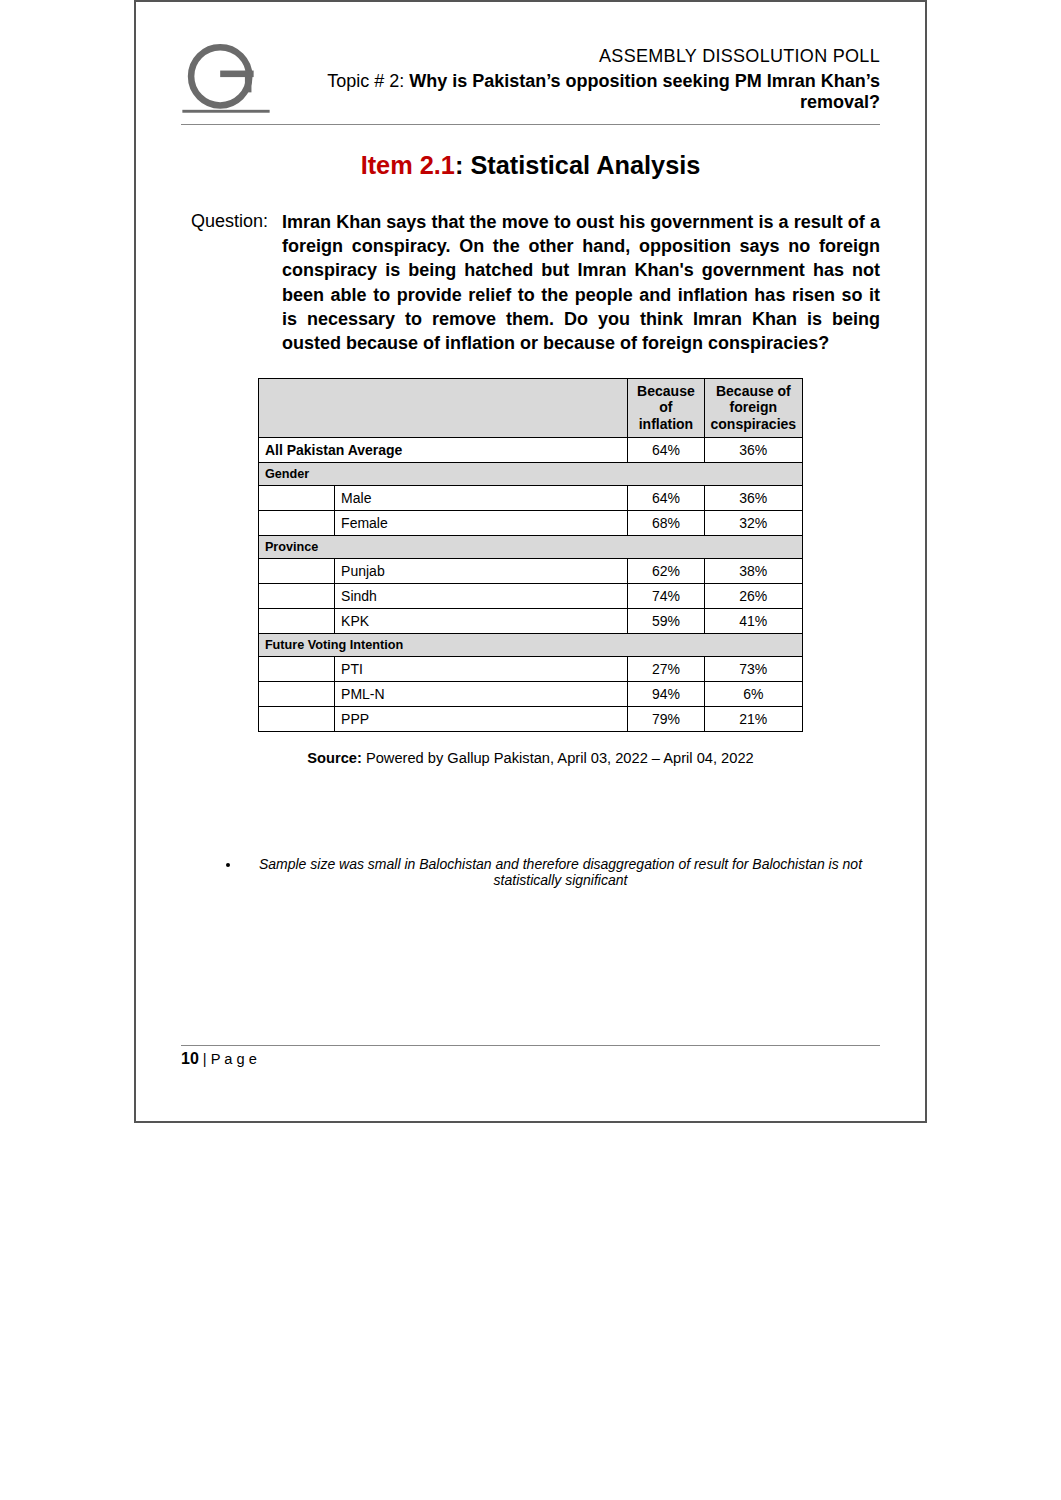ASSEMBLY DISSOLUTION POLL
Topic # 2: Why is Pakistan’s opposition seeking PM Imran Khan’s removal?
Item 2.1: Statistical Analysis
Question:
Imran Khan says that the move to oust his government is a result of a foreign conspiracy. On the other hand, opposition says no foreign conspiracy is being hatched but Imran Khan's government has not been able to provide relief to the people and inflation has risen so it is necessary to remove them. Do you think Imran Khan is being ousted because of inflation or because of foreign conspiracies?
| | Because of inflation | Because of foreign conspiracies |
| --- | --- | --- |
| All Pakistan Average | 64% | 36% |
| Gender |
| | Male | 64% | 36% |
| | Female | 68% | 32% |
| Province |
| | Punjab | 62% | 38% |
| | Sindh | 74% | 26% |
| | KPK | 59% | 41% |
| Future Voting Intention |
| | PTI | 27% | 73% |
| | PML-N | 94% | 6% |
| | PPP | 79% | 21% |
Source: Powered by Gallup Pakistan, April 03, 2022 – April 04, 2022
Sample size was small in Balochistan and therefore disaggregation of result for Balochistan is not statistically significant
10 | P a g e